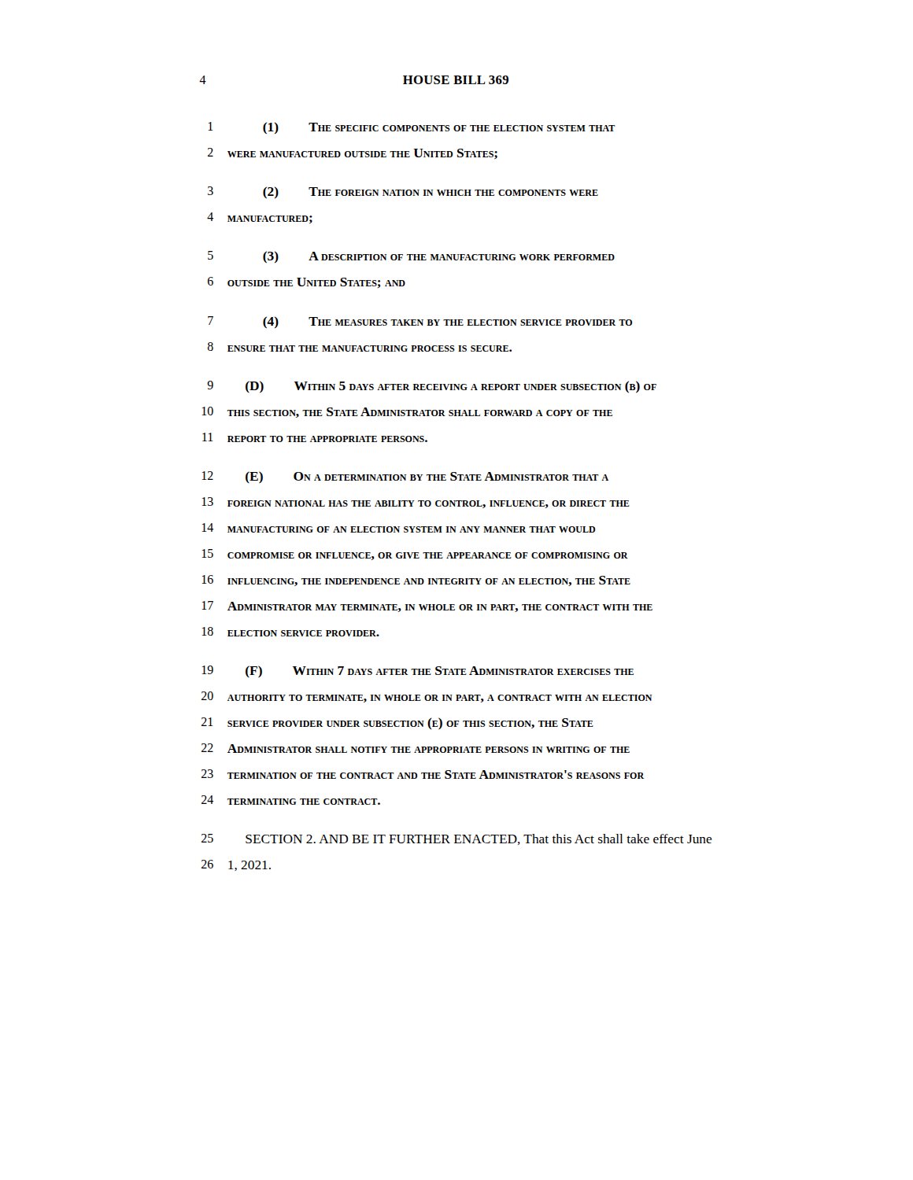4
HOUSE BILL 369
1
(1) The specific components of the election system that
2
were manufactured outside the United States;
3
(2) The foreign nation in which the components were
4
manufactured;
5
(3) A description of the manufacturing work performed
6
outside the United States; and
7
(4) The measures taken by the election service provider to
8
ensure that the manufacturing process is secure.
9
(D) Within 5 days after receiving a report under subsection (b) of
10
this section, the State Administrator shall forward a copy of the
11
report to the appropriate persons.
12
(E) On a determination by the State Administrator that a
13
foreign national has the ability to control, influence, or direct the
14
manufacturing of an election system in any manner that would
15
compromise or influence, or give the appearance of compromising or
16
influencing, the independence and integrity of an election, the State
17
Administrator may terminate, in whole or in part, the contract with the
18
election service provider.
19
(F) Within 7 days after the State Administrator exercises the
20
authority to terminate, in whole or in part, a contract with an election
21
service provider under subsection (e) of this section, the State
22
Administrator shall notify the appropriate persons in writing of the
23
termination of the contract and the State Administrator's reasons for
24
terminating the contract.
25
SECTION 2. AND BE IT FURTHER ENACTED, That this Act shall take effect June
26
1, 2021.